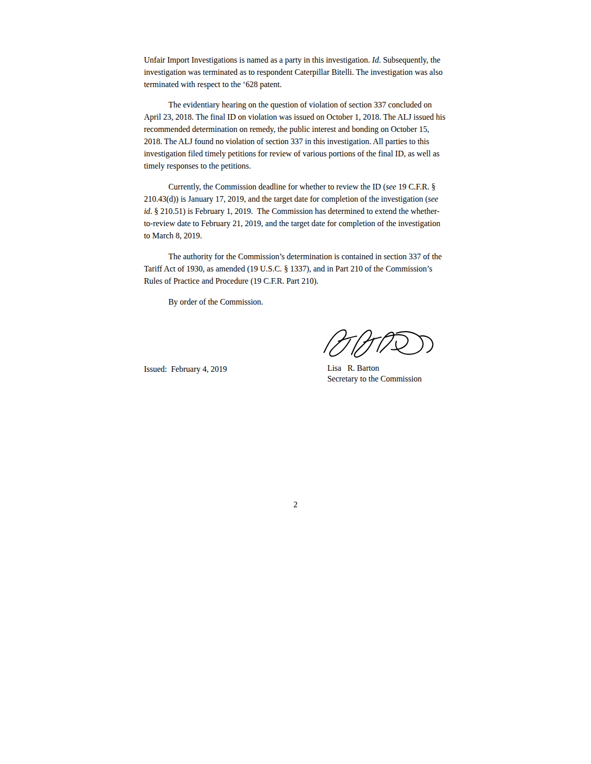Unfair Import Investigations is named as a party in this investigation. Id. Subsequently, the investigation was terminated as to respondent Caterpillar Bitelli. The investigation was also terminated with respect to the ‘628 patent.
The evidentiary hearing on the question of violation of section 337 concluded on April 23, 2018. The final ID on violation was issued on October 1, 2018. The ALJ issued his recommended determination on remedy, the public interest and bonding on October 15, 2018. The ALJ found no violation of section 337 in this investigation. All parties to this investigation filed timely petitions for review of various portions of the final ID, as well as timely responses to the petitions.
Currently, the Commission deadline for whether to review the ID (see 19 C.F.R. § 210.43(d)) is January 17, 2019, and the target date for completion of the investigation (see id. § 210.51) is February 1, 2019. The Commission has determined to extend the whether-to-review date to February 21, 2019, and the target date for completion of the investigation to March 8, 2019.
The authority for the Commission’s determination is contained in section 337 of the Tariff Act of 1930, as amended (19 U.S.C. § 1337), and in Part 210 of the Commission’s Rules of Practice and Procedure (19 C.F.R. Part 210).
By order of the Commission.
Lisa R. Barton
Secretary to the Commission
Issued: February 4, 2019
2